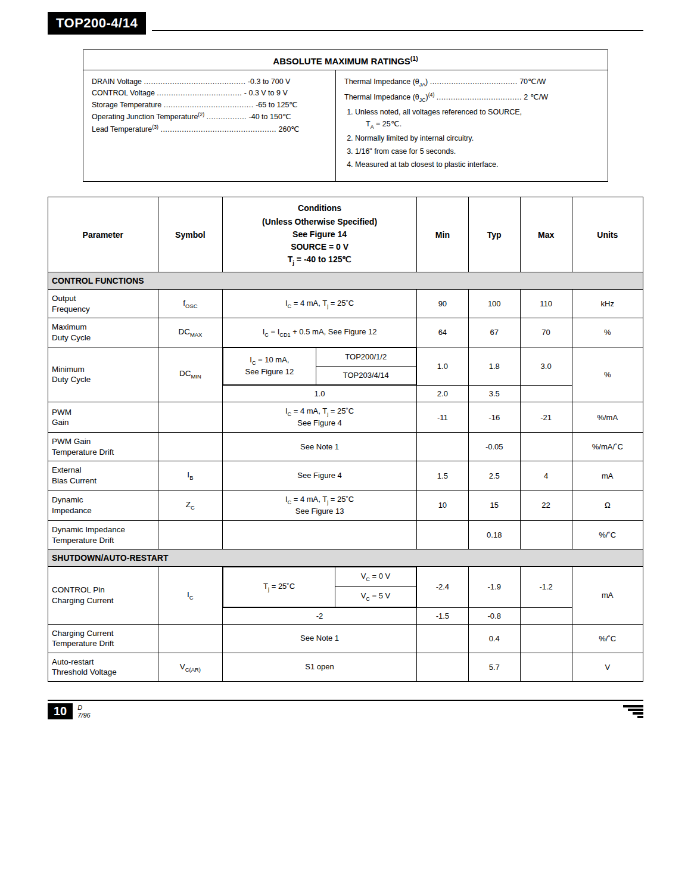TOP200-4/14
ABSOLUTE MAXIMUM RATINGS(1)
DRAIN Voltage ........................................... -0.3 to 700 V
CONTROL Voltage .................................... - 0.3 V to 9 V
Storage Temperature ...................................... -65 to 125℃
Operating Junction Temperature(2) ................. -40 to 150℃
Lead Temperature(3) ................................................. 260℃
Thermal Impedance (θJA) ..................................... 70℃/W
Thermal Impedance (θJC)(4) .................................... 2 ℃/W
Unless noted, all voltages referenced to SOURCE,
TA = 25℃.
Normally limited by internal circuitry.
1/16" from case for 5 seconds.
Measured at tab closest to plastic interface.
| Parameter | Symbol | Conditions (Unless Otherwise Specified) See Figure 14 SOURCE = 0 V T j = -40 to 125℃ | Min | Typ | Max | Units |
| --- | --- | --- | --- | --- | --- | --- |
| CONTROL FUNCTIONS |
| Output Frequency | f OSC | I C = 4 mA, T j = 25˚C | 90 | 100 | 110 | kHz |
| Maximum Duty Cycle | DC MAX | I C = I CD1 + 0.5 mA, See Figure 12 | 64 | 67 | 70 | % |
| Minimum Duty Cycle | DC MIN | / I C = 10 mA, See Figure 12 / TOP200/1/2 / / TOP203/4/14 / | 1.0 | 1.8 | 3.0 | % |
| 1.0 | 2.0 | 3.5 |
| PWM Gain | | I C = 4 mA, T j = 25˚C See Figure 4 | -11 | -16 | -21 | %/mA |
| PWM Gain Temperature Drift | | See Note 1 | | -0.05 | | %/mA/˚C |
| External Bias Current | I B | See Figure 4 | 1.5 | 2.5 | 4 | mA |
| Dynamic Impedance | Z C | I C = 4 mA, T j = 25˚C See Figure 13 | 10 | 15 | 22 | Ω |
| Dynamic Impedance Temperature Drift | | | | 0.18 | | %/˚C |
| SHUTDOWN/AUTO-RESTART |
| CONTROL Pin Charging Current | I C | / T j = 25˚C / V C = 0 V / / V C = 5 V / | -2.4 | -1.9 | -1.2 | mA |
| -2 | -1.5 | -0.8 |
| Charging Current Temperature Drift | | See Note 1 | | 0.4 | | %/˚C |
| Auto-restart Threshold Voltage | V C(AR) | S1 open | | 5.7 | | V |
10
D
7/96